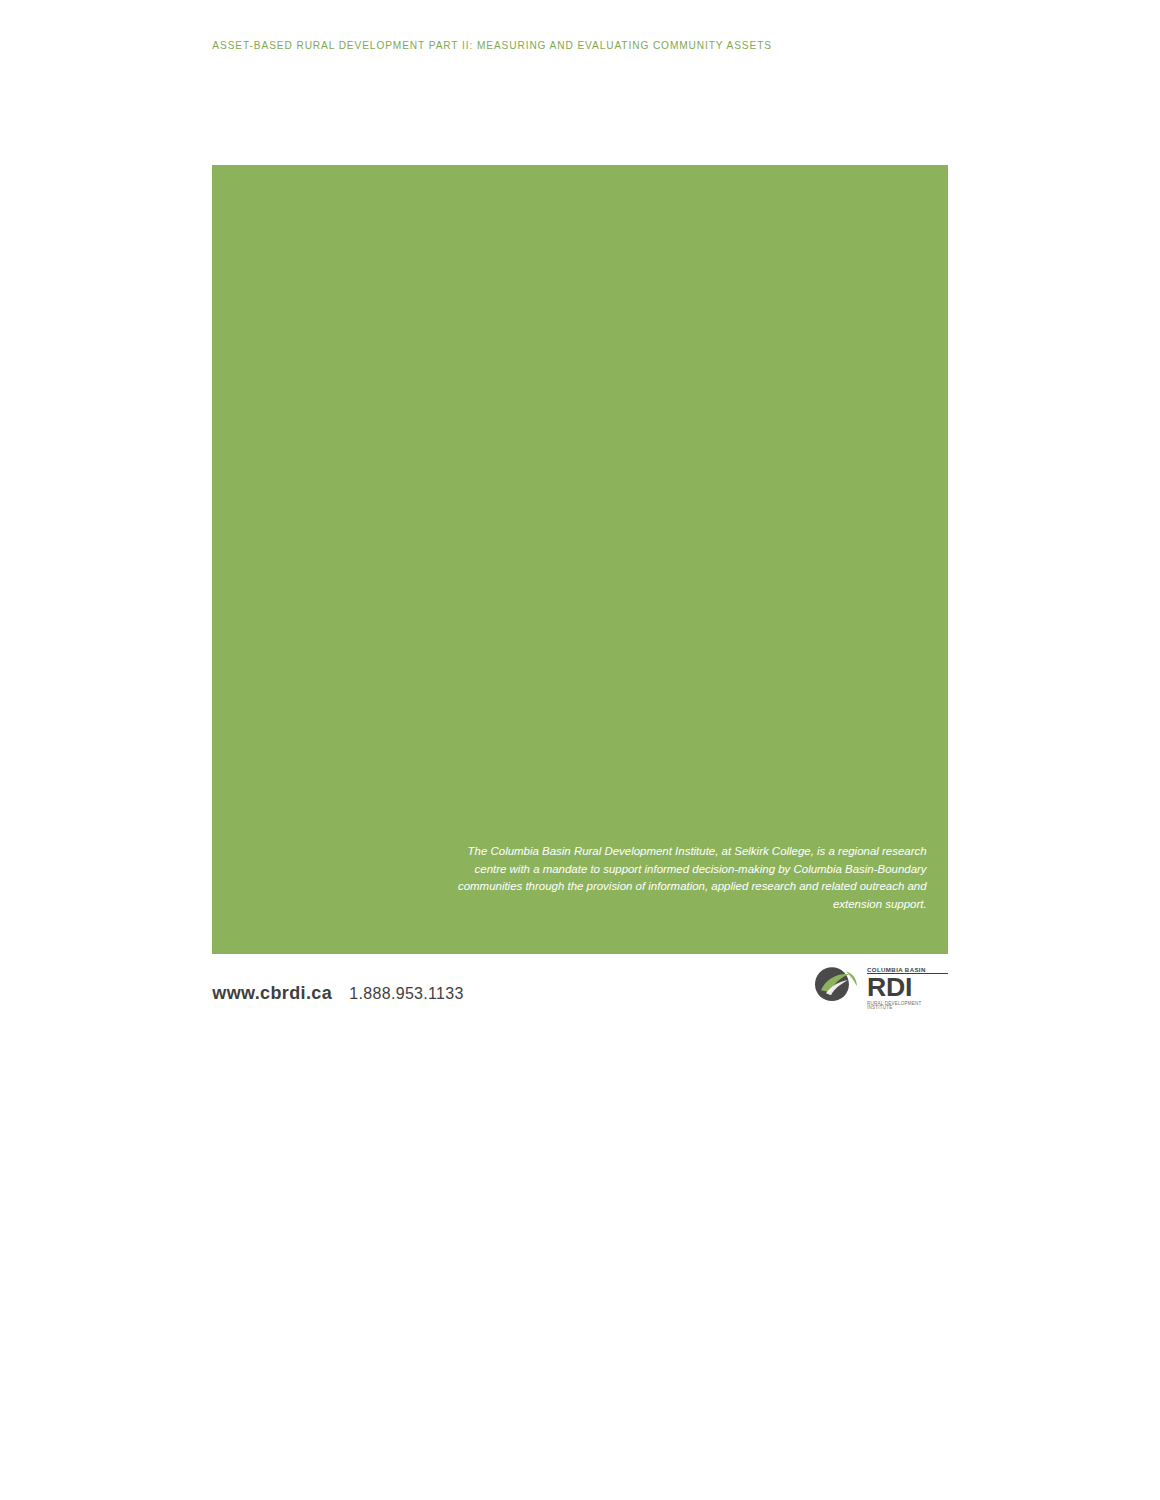Asset-Based Rural Development Part II: Measuring and Evaluating Community Assets
The Columbia Basin Rural Development Institute, at Selkirk College, is a regional research centre with a mandate to support informed decision-making by Columbia Basin-Boundary communities through the provision of information, applied research and related outreach and extension support.
www.cbrdi.ca 1.888.953.1133
Columbia Basin RDI Rural Development Institute